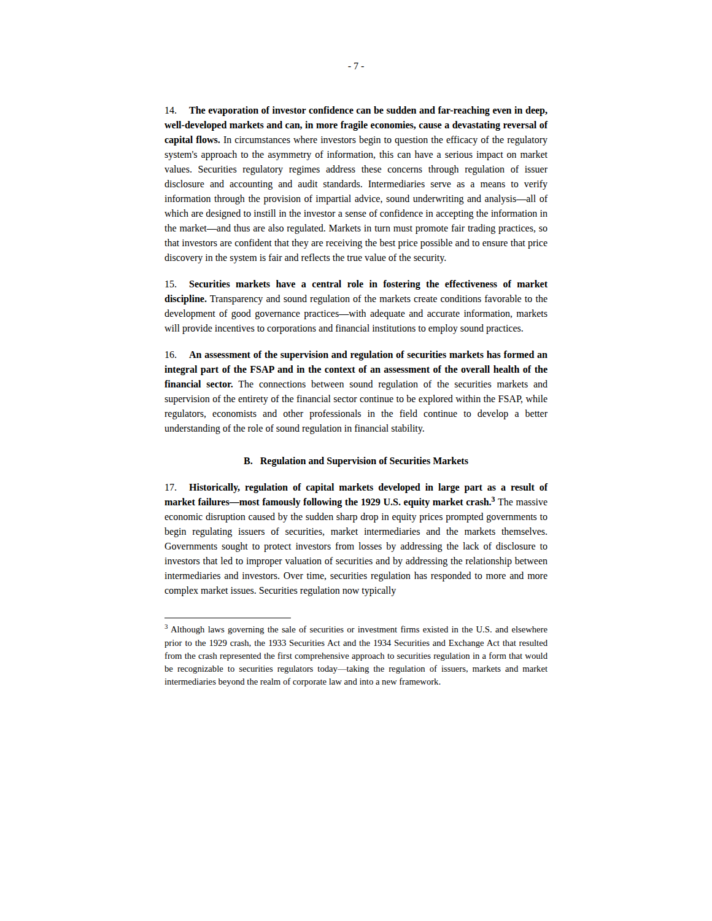- 7 -
14. The evaporation of investor confidence can be sudden and far-reaching even in deep, well-developed markets and can, in more fragile economies, cause a devastating reversal of capital flows. In circumstances where investors begin to question the efficacy of the regulatory system's approach to the asymmetry of information, this can have a serious impact on market values. Securities regulatory regimes address these concerns through regulation of issuer disclosure and accounting and audit standards. Intermediaries serve as a means to verify information through the provision of impartial advice, sound underwriting and analysis—all of which are designed to instill in the investor a sense of confidence in accepting the information in the market—and thus are also regulated. Markets in turn must promote fair trading practices, so that investors are confident that they are receiving the best price possible and to ensure that price discovery in the system is fair and reflects the true value of the security.
15. Securities markets have a central role in fostering the effectiveness of market discipline. Transparency and sound regulation of the markets create conditions favorable to the development of good governance practices—with adequate and accurate information, markets will provide incentives to corporations and financial institutions to employ sound practices.
16. An assessment of the supervision and regulation of securities markets has formed an integral part of the FSAP and in the context of an assessment of the overall health of the financial sector. The connections between sound regulation of the securities markets and supervision of the entirety of the financial sector continue to be explored within the FSAP, while regulators, economists and other professionals in the field continue to develop a better understanding of the role of sound regulation in financial stability.
B. Regulation and Supervision of Securities Markets
17. Historically, regulation of capital markets developed in large part as a result of market failures—most famously following the 1929 U.S. equity market crash.3 The massive economic disruption caused by the sudden sharp drop in equity prices prompted governments to begin regulating issuers of securities, market intermediaries and the markets themselves. Governments sought to protect investors from losses by addressing the lack of disclosure to investors that led to improper valuation of securities and by addressing the relationship between intermediaries and investors. Over time, securities regulation has responded to more and more complex market issues. Securities regulation now typically
3 Although laws governing the sale of securities or investment firms existed in the U.S. and elsewhere prior to the 1929 crash, the 1933 Securities Act and the 1934 Securities and Exchange Act that resulted from the crash represented the first comprehensive approach to securities regulation in a form that would be recognizable to securities regulators today—taking the regulation of issuers, markets and market intermediaries beyond the realm of corporate law and into a new framework.